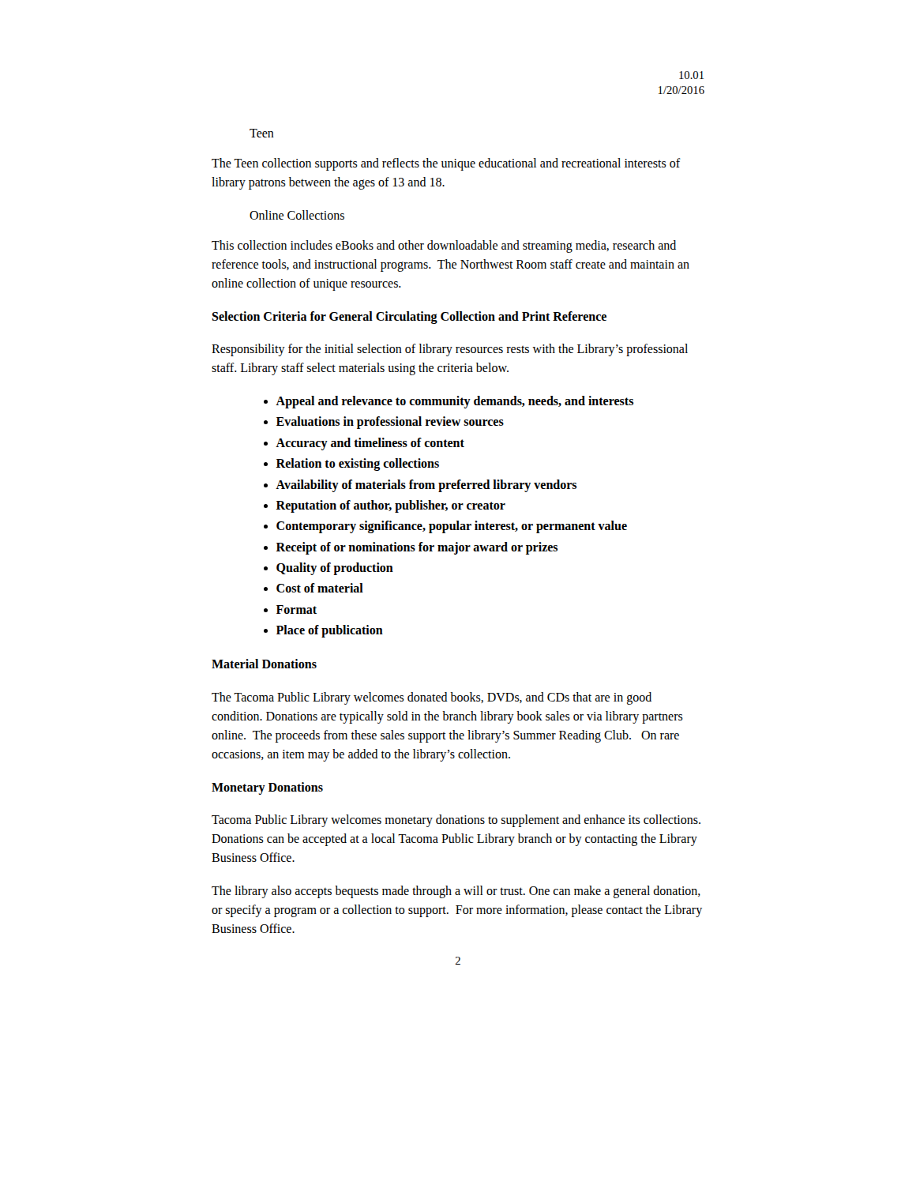10.01
1/20/2016
Teen
The Teen collection supports and reflects the unique educational and recreational interests of library patrons between the ages of 13 and 18.
Online Collections
This collection includes eBooks and other downloadable and streaming media, research and reference tools, and instructional programs. The Northwest Room staff create and maintain an online collection of unique resources.
Selection Criteria for General Circulating Collection and Print Reference
Responsibility for the initial selection of library resources rests with the Library’s professional staff. Library staff select materials using the criteria below.
Appeal and relevance to community demands, needs, and interests
Evaluations in professional review sources
Accuracy and timeliness of content
Relation to existing collections
Availability of materials from preferred library vendors
Reputation of author, publisher, or creator
Contemporary significance, popular interest, or permanent value
Receipt of or nominations for major award or prizes
Quality of production
Cost of material
Format
Place of publication
Material Donations
The Tacoma Public Library welcomes donated books, DVDs, and CDs that are in good condition. Donations are typically sold in the branch library book sales or via library partners online. The proceeds from these sales support the library’s Summer Reading Club. On rare occasions, an item may be added to the library’s collection.
Monetary Donations
Tacoma Public Library welcomes monetary donations to supplement and enhance its collections. Donations can be accepted at a local Tacoma Public Library branch or by contacting the Library Business Office.
The library also accepts bequests made through a will or trust. One can make a general donation, or specify a program or a collection to support. For more information, please contact the Library Business Office.
2